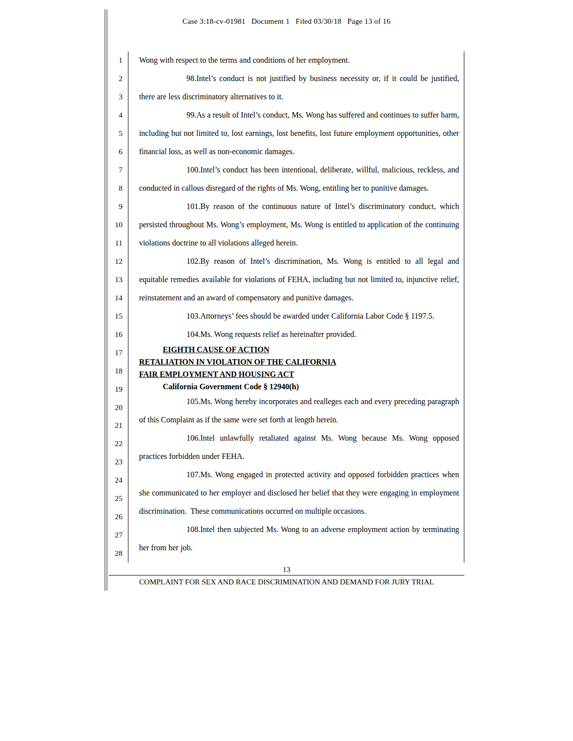Case 3:18-cv-01981 Document 1 Filed 03/30/18 Page 13 of 16
1
2
3
4
5
6
7
8
9
10
11
12
13
14
15
16
17
18
19
20
21
22
23
24
25
26
27
28
Wong with respect to the terms and conditions of her employment.
98. Intel’s conduct is not justified by business necessity or, if it could be justified, there are less discriminatory alternatives to it.
99. As a result of Intel’s conduct, Ms. Wong has suffered and continues to suffer harm, including but not limited to, lost earnings, lost benefits, lost future employment opportunities, other financial loss, as well as non-economic damages.
100. Intel’s conduct has been intentional, deliberate, willful, malicious, reckless, and conducted in callous disregard of the rights of Ms. Wong, entitling her to punitive damages.
101. By reason of the continuous nature of Intel’s discriminatory conduct, which persisted throughout Ms. Wong’s employment, Ms. Wong is entitled to application of the continuing violations doctrine to all violations alleged herein.
102. By reason of Intel’s discrimination, Ms. Wong is entitled to all legal and equitable remedies available for violations of FEHA, including but not limited to, injunctive relief, reinstatement and an award of compensatory and punitive damages.
103. Attorneys’ fees should be awarded under California Labor Code § 1197.5.
104. Ms. Wong requests relief as hereinafter provided.
EIGHTH CAUSE OF ACTION
RETALIATION IN VIOLATION OF THE CALIFORNIA
FAIR EMPLOYMENT AND HOUSING ACT
California Government Code § 12940(h)
105. Ms. Wong hereby incorporates and realleges each and every preceding paragraph of this Complaint as if the same were set forth at length herein.
106. Intel unlawfully retaliated against Ms. Wong because Ms. Wong opposed practices forbidden under FEHA.
107. Ms. Wong engaged in protected activity and opposed forbidden practices when she communicated to her employer and disclosed her belief that they were engaging in employment discrimination. These communications occurred on multiple occasions.
108. Intel then subjected Ms. Wong to an adverse employment action by terminating her from her job.
13
COMPLAINT FOR SEX AND RACE DISCRIMINATION AND DEMAND FOR JURY TRIAL